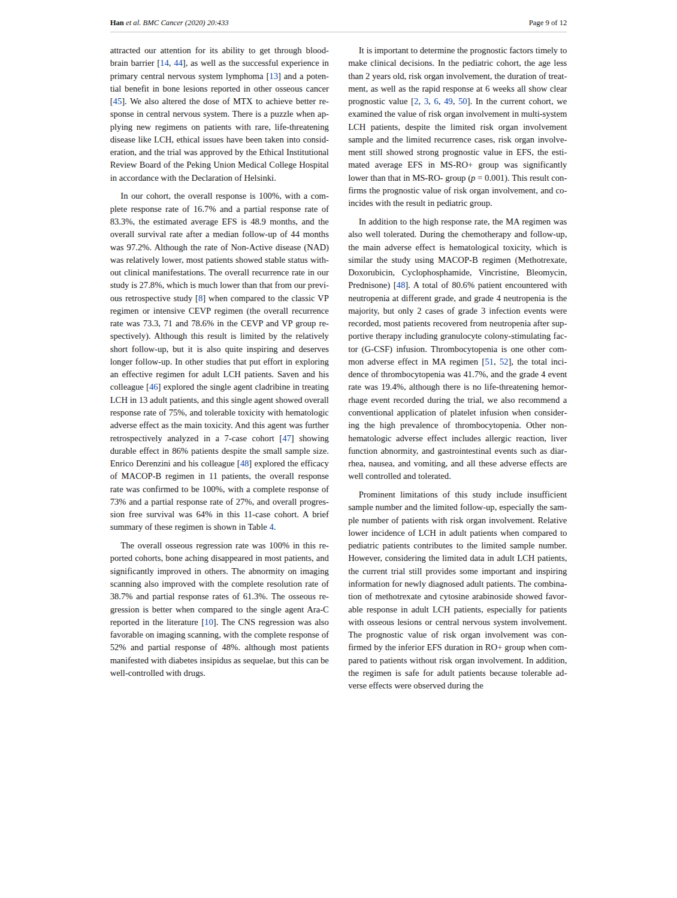Han et al. BMC Cancer (2020) 20:433
Page 9 of 12
attracted our attention for its ability to get through blood-brain barrier [14, 44], as well as the successful experience in primary central nervous system lymphoma [13] and a potential benefit in bone lesions reported in other osseous cancer [45]. We also altered the dose of MTX to achieve better response in central nervous system. There is a puzzle when applying new regimens on patients with rare, life-threatening disease like LCH, ethical issues have been taken into consideration, and the trial was approved by the Ethical Institutional Review Board of the Peking Union Medical College Hospital in accordance with the Declaration of Helsinki.
In our cohort, the overall response is 100%, with a complete response rate of 16.7% and a partial response rate of 83.3%, the estimated average EFS is 48.9 months, and the overall survival rate after a median follow-up of 44 months was 97.2%. Although the rate of Non-Active disease (NAD) was relatively lower, most patients showed stable status without clinical manifestations. The overall recurrence rate in our study is 27.8%, which is much lower than that from our previous retrospective study [8] when compared to the classic VP regimen or intensive CEVP regimen (the overall recurrence rate was 73.3, 71 and 78.6% in the CEVP and VP group respectively). Although this result is limited by the relatively short follow-up, but it is also quite inspiring and deserves longer follow-up. In other studies that put effort in exploring an effective regimen for adult LCH patients. Saven and his colleague [46] explored the single agent cladribine in treating LCH in 13 adult patients, and this single agent showed overall response rate of 75%, and tolerable toxicity with hematologic adverse effect as the main toxicity. And this agent was further retrospectively analyzed in a 7-case cohort [47] showing durable effect in 86% patients despite the small sample size. Enrico Derenzini and his colleague [48] explored the efficacy of MACOP-B regimen in 11 patients, the overall response rate was confirmed to be 100%, with a complete response of 73% and a partial response rate of 27%, and overall progression free survival was 64% in this 11-case cohort. A brief summary of these regimen is shown in Table 4.
The overall osseous regression rate was 100% in this reported cohorts, bone aching disappeared in most patients, and significantly improved in others. The abnormity on imaging scanning also improved with the complete resolution rate of 38.7% and partial response rates of 61.3%. The osseous regression is better when compared to the single agent Ara-C reported in the literature [10]. The CNS regression was also favorable on imaging scanning, with the complete response of 52% and partial response of 48%. although most patients manifested with diabetes insipidus as sequelae, but this can be well-controlled with drugs.
It is important to determine the prognostic factors timely to make clinical decisions. In the pediatric cohort, the age less than 2 years old, risk organ involvement, the duration of treatment, as well as the rapid response at 6 weeks all show clear prognostic value [2, 3, 6, 49, 50]. In the current cohort, we examined the value of risk organ involvement in multi-system LCH patients, despite the limited risk organ involvement sample and the limited recurrence cases, risk organ involvement still showed strong prognostic value in EFS, the estimated average EFS in MS-RO+ group was significantly lower than that in MS-RO- group (p = 0.001). This result confirms the prognostic value of risk organ involvement, and coincides with the result in pediatric group.
In addition to the high response rate, the MA regimen was also well tolerated. During the chemotherapy and follow-up, the main adverse effect is hematological toxicity, which is similar the study using MACOP-B regimen (Methotrexate, Doxorubicin, Cyclophosphamide, Vincristine, Bleomycin, Prednisone) [48]. A total of 80.6% patient encountered with neutropenia at different grade, and grade 4 neutropenia is the majority, but only 2 cases of grade 3 infection events were recorded, most patients recovered from neutropenia after supportive therapy including granulocyte colony-stimulating factor (G-CSF) infusion. Thrombocytopenia is one other common adverse effect in MA regimen [51, 52], the total incidence of thrombocytopenia was 41.7%, and the grade 4 event rate was 19.4%, although there is no life-threatening hemorrhage event recorded during the trial, we also recommend a conventional application of platelet infusion when considering the high prevalence of thrombocytopenia. Other non-hematologic adverse effect includes allergic reaction, liver function abnormity, and gastrointestinal events such as diarrhea, nausea, and vomiting, and all these adverse effects are well controlled and tolerated.
Prominent limitations of this study include insufficient sample number and the limited follow-up, especially the sample number of patients with risk organ involvement. Relative lower incidence of LCH in adult patients when compared to pediatric patients contributes to the limited sample number. However, considering the limited data in adult LCH patients, the current trial still provides some important and inspiring information for newly diagnosed adult patients. The combination of methotrexate and cytosine arabinoside showed favorable response in adult LCH patients, especially for patients with osseous lesions or central nervous system involvement. The prognostic value of risk organ involvement was confirmed by the inferior EFS duration in RO+ group when compared to patients without risk organ involvement. In addition, the regimen is safe for adult patients because tolerable adverse effects were observed during the